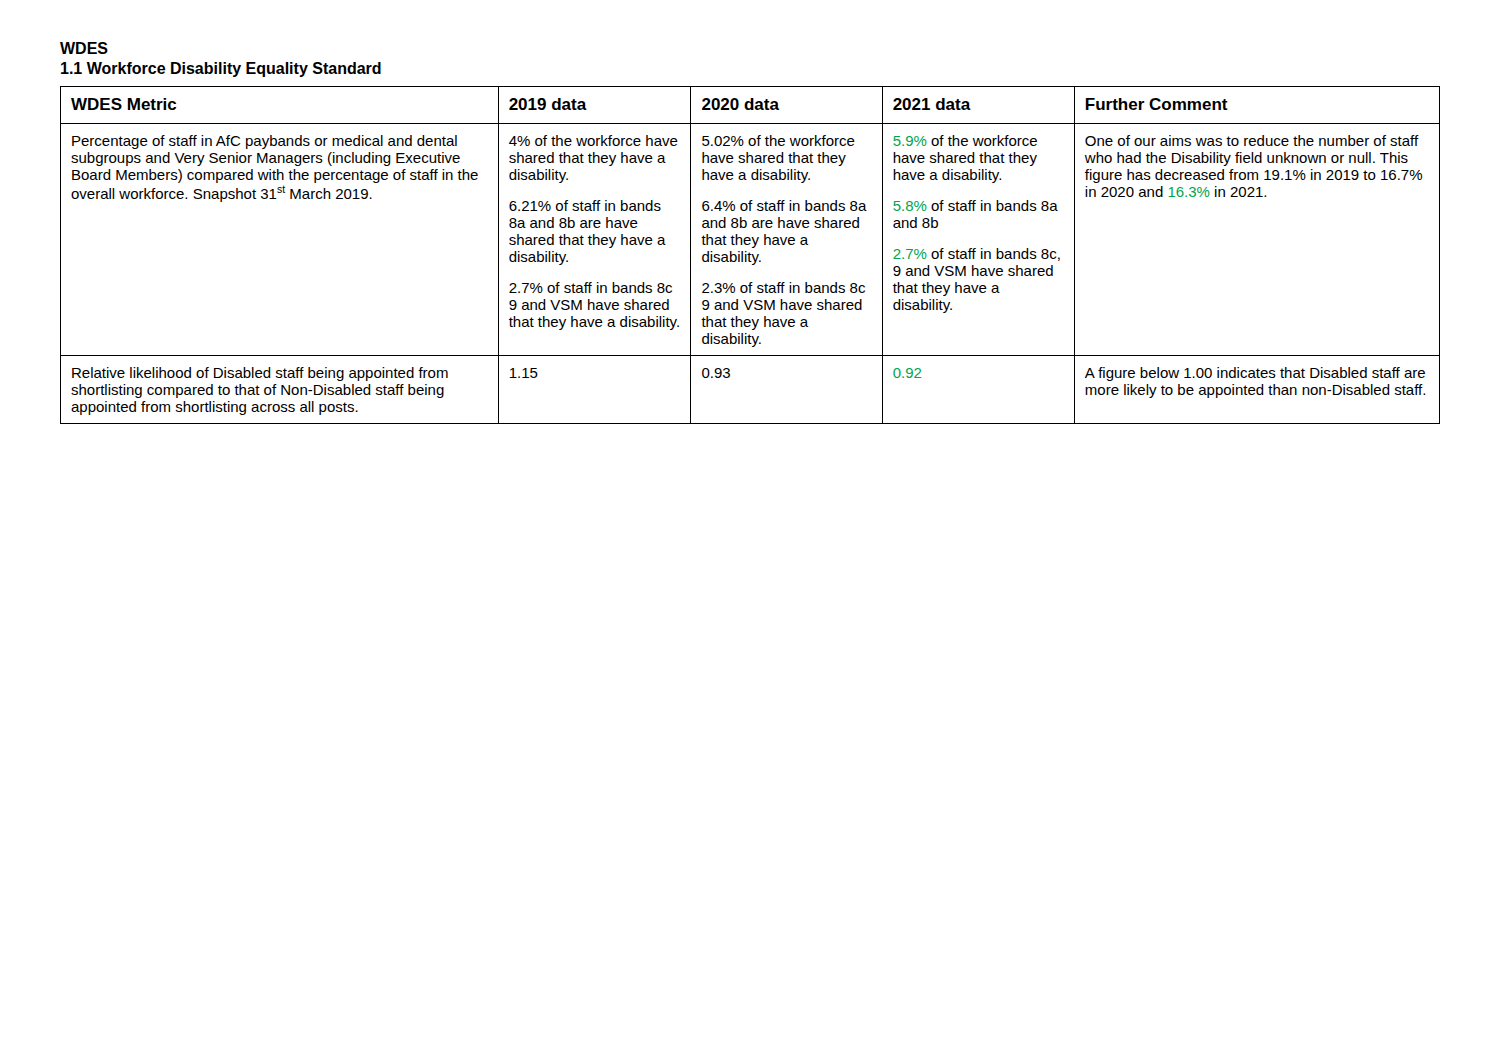WDES
1.1 Workforce Disability Equality Standard
| WDES Metric | 2019 data | 2020 data | 2021 data | Further Comment |
| --- | --- | --- | --- | --- |
| Percentage of staff in AfC paybands or medical and dental subgroups and Very Senior Managers (including Executive Board Members) compared with the percentage of staff in the overall workforce. Snapshot 31 st March 2019. | 4% of the workforce have shared that they have a disability. 6.21% of staff in bands 8a and 8b are have shared that they have a disability. 2.7% of staff in bands 8c 9 and VSM have shared that they have a disability. | 5.02% of the workforce have shared that they have a disability. 6.4% of staff in bands 8a and 8b are have shared that they have a disability. 2.3% of staff in bands 8c 9 and VSM have shared that they have a disability. | 5.9% of the workforce have shared that they have a disability. 5.8% of staff in bands 8a and 8b 2.7% of staff in bands 8c, 9 and VSM have shared that they have a disability. | One of our aims was to reduce the number of staff who had the Disability field unknown or null. This figure has decreased from 19.1% in 2019 to 16.7% in 2020 and 16.3% in 2021. |
| Relative likelihood of Disabled staff being appointed from shortlisting compared to that of Non-Disabled staff being appointed from shortlisting across all posts. | 1.15 | 0.93 | 0.92 | A figure below 1.00 indicates that Disabled staff are more likely to be appointed than non-Disabled staff. |